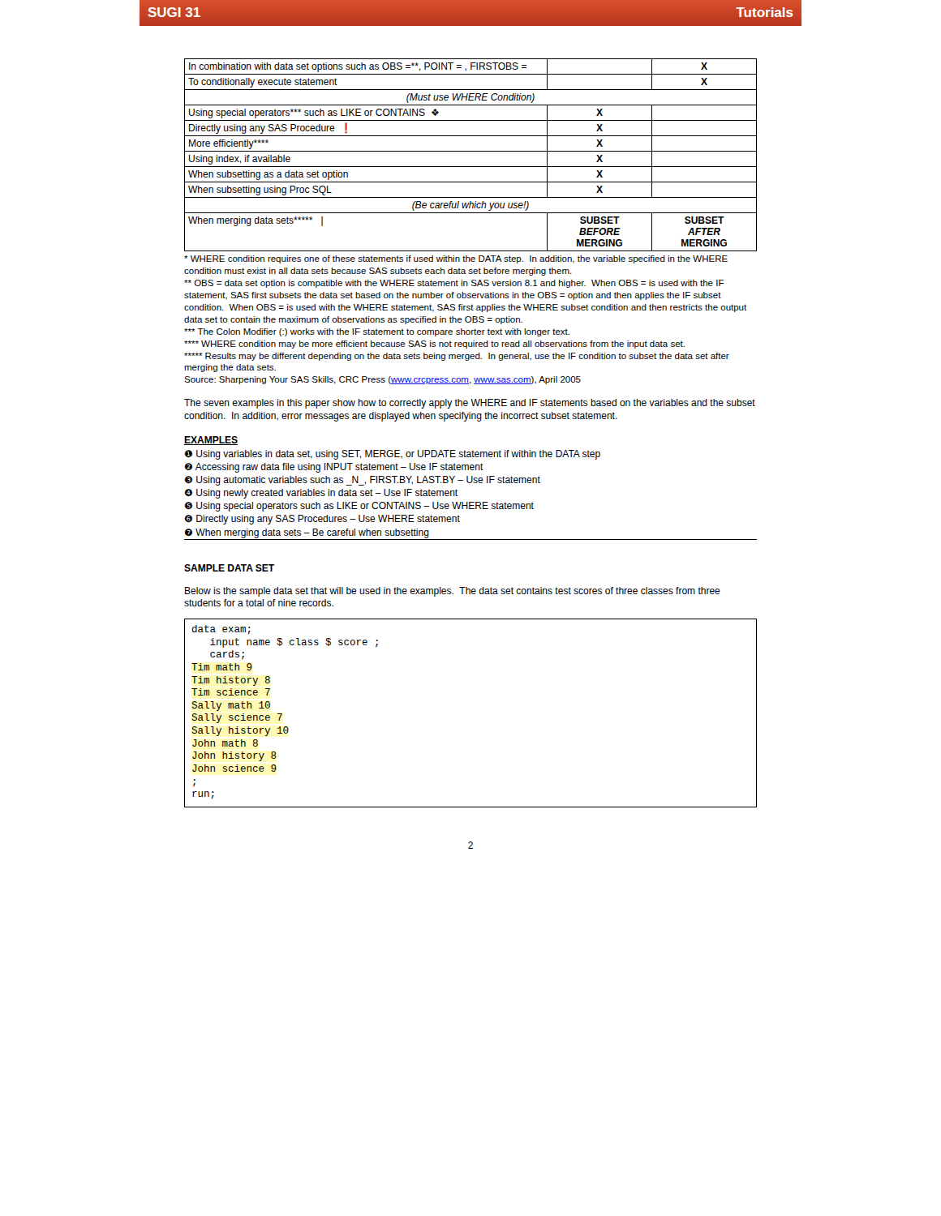SUGI 31
Tutorials
| In combination with data set options such as OBS =**, POINT = , FIRSTOBS = | | X |
| To conditionally execute statement | | X |
| (Must use WHERE Condition) |
| Using special operators*** such as LIKE or CONTAINS ❖ | X | |
| Directly using any SAS Procedure ❗ | X | |
| More efficiently**** | X | |
| Using index, if available | X | |
| When subsetting as a data set option | X | |
| When subsetting using Proc SQL | X | |
| (Be careful which you use!) |
| When merging data sets***** ❘ | SUBSET BEFORE MERGING | SUBSET AFTER MERGING |
* WHERE condition requires one of these statements if used within the DATA step. In addition, the variable specified in the WHERE condition must exist in all data sets because SAS subsets each data set before merging them.
** OBS = data set option is compatible with the WHERE statement in SAS version 8.1 and higher. When OBS = is used with the IF statement, SAS first subsets the data set based on the number of observations in the OBS = option and then applies the IF subset condition. When OBS = is used with the WHERE statement, SAS first applies the WHERE subset condition and then restricts the output data set to contain the maximum of observations as specified in the OBS = option.
*** The Colon Modifier (:) works with the IF statement to compare shorter text with longer text.
**** WHERE condition may be more efficient because SAS is not required to read all observations from the input data set.
***** Results may be different depending on the data sets being merged. In general, use the IF condition to subset the data set after merging the data sets.
Source: Sharpening Your SAS Skills, CRC Press (www.crcpress.com, www.sas.com), April 2005
The seven examples in this paper show how to correctly apply the WHERE and IF statements based on the variables and the subset condition. In addition, error messages are displayed when specifying the incorrect subset statement.
EXAMPLES
❶ Using variables in data set, using SET, MERGE, or UPDATE statement if within the DATA step
❷ Accessing raw data file using INPUT statement – Use IF statement
❸ Using automatic variables such as _N_, FIRST.BY, LAST.BY – Use IF statement
❹ Using newly created variables in data set – Use IF statement
❺ Using special operators such as LIKE or CONTAINS – Use WHERE statement
❻ Directly using any SAS Procedures – Use WHERE statement
❼ When merging data sets – Be careful when subsetting
SAMPLE DATA SET
Below is the sample data set that will be used in the examples. The data set contains test scores of three classes from three students for a total of nine records.
data exam;
input name $ class $ score ;
cards;
Tim math 9
Tim history 8
Tim science 7
Sally math 10
Sally science 7
Sally history 10
John math 8
John history 8
John science 9
;
run;
2